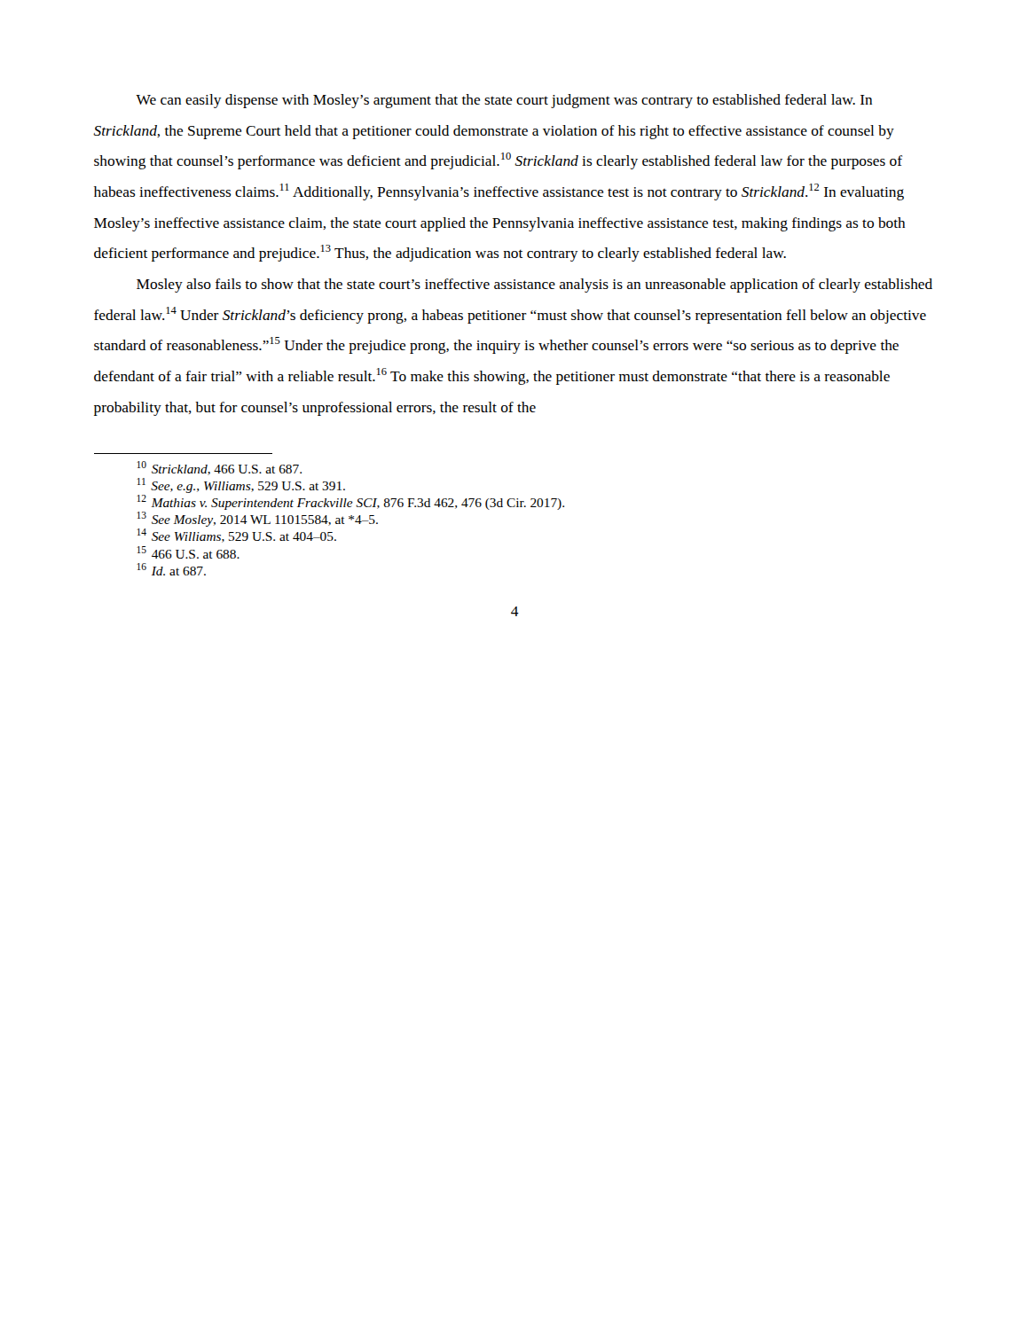We can easily dispense with Mosley’s argument that the state court judgment was contrary to established federal law. In Strickland, the Supreme Court held that a petitioner could demonstrate a violation of his right to effective assistance of counsel by showing that counsel’s performance was deficient and prejudicial.10 Strickland is clearly established federal law for the purposes of habeas ineffectiveness claims.11 Additionally, Pennsylvania’s ineffective assistance test is not contrary to Strickland.12 In evaluating Mosley’s ineffective assistance claim, the state court applied the Pennsylvania ineffective assistance test, making findings as to both deficient performance and prejudice.13 Thus, the adjudication was not contrary to clearly established federal law.
Mosley also fails to show that the state court’s ineffective assistance analysis is an unreasonable application of clearly established federal law.14 Under Strickland’s deficiency prong, a habeas petitioner “must show that counsel’s representation fell below an objective standard of reasonableness.”15 Under the prejudice prong, the inquiry is whether counsel’s errors were “so serious as to deprive the defendant of a fair trial” with a reliable result.16 To make this showing, the petitioner must demonstrate “that there is a reasonable probability that, but for counsel’s unprofessional errors, the result of the
10 Strickland, 466 U.S. at 687.
11 See, e.g., Williams, 529 U.S. at 391.
12 Mathias v. Superintendent Frackville SCI, 876 F.3d 462, 476 (3d Cir. 2017).
13 See Mosley, 2014 WL 11015584, at *4–5.
14 See Williams, 529 U.S. at 404–05.
15 466 U.S. at 688.
16 Id. at 687.
4